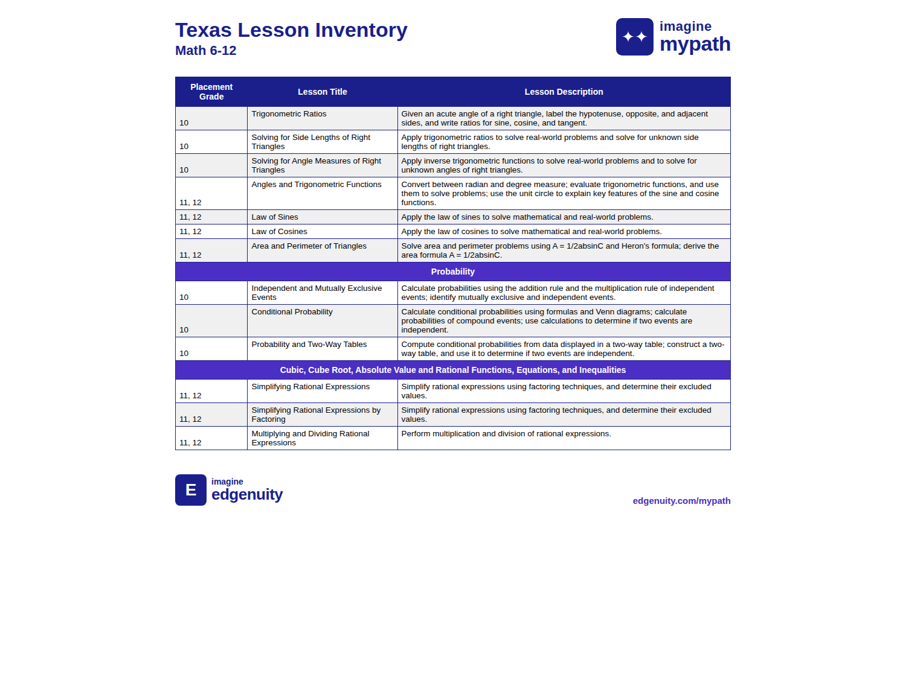Texas Lesson Inventory
Math 6-12
✦✦
imagine
mypath
| Placement Grade | Lesson Title | Lesson Description |
| --- | --- | --- |
| 10 | Trigonometric Ratios | Given an acute angle of a right triangle, label the hypotenuse, opposite, and adjacent sides, and write ratios for sine, cosine, and tangent. |
| 10 | Solving for Side Lengths of Right Triangles | Apply trigonometric ratios to solve real-world problems and solve for unknown side lengths of right triangles. |
| 10 | Solving for Angle Measures of Right Triangles | Apply inverse trigonometric functions to solve real-world problems and to solve for unknown angles of right triangles. |
| 11, 12 | Angles and Trigonometric Functions | Convert between radian and degree measure; evaluate trigonometric functions, and use them to solve problems; use the unit circle to explain key features of the sine and cosine functions. |
| 11, 12 | Law of Sines | Apply the law of sines to solve mathematical and real-world problems. |
| 11, 12 | Law of Cosines | Apply the law of cosines to solve mathematical and real-world problems. |
| 11, 12 | Area and Perimeter of Triangles | Solve area and perimeter problems using A = 1/2absinC and Heron's formula; derive the area formula A = 1/2absinC. |
| Probability |
| 10 | Independent and Mutually Exclusive Events | Calculate probabilities using the addition rule and the multiplication rule of independent events; identify mutually exclusive and independent events. |
| 10 | Conditional Probability | Calculate conditional probabilities using formulas and Venn diagrams; calculate probabilities of compound events; use calculations to determine if two events are independent. |
| 10 | Probability and Two-Way Tables | Compute conditional probabilities from data displayed in a two-way table; construct a two-way table, and use it to determine if two events are independent. |
| Cubic, Cube Root, Absolute Value and Rational Functions, Equations, and Inequalities |
| 11, 12 | Simplifying Rational Expressions | Simplify rational expressions using factoring techniques, and determine their excluded values. |
| 11, 12 | Simplifying Rational Expressions by Factoring | Simplify rational expressions using factoring techniques, and determine their excluded values. |
| 11, 12 | Multiplying and Dividing Rational Expressions | Perform multiplication and division of rational expressions. |
E
imagine
edgenuity
edgenuity.com/mypath